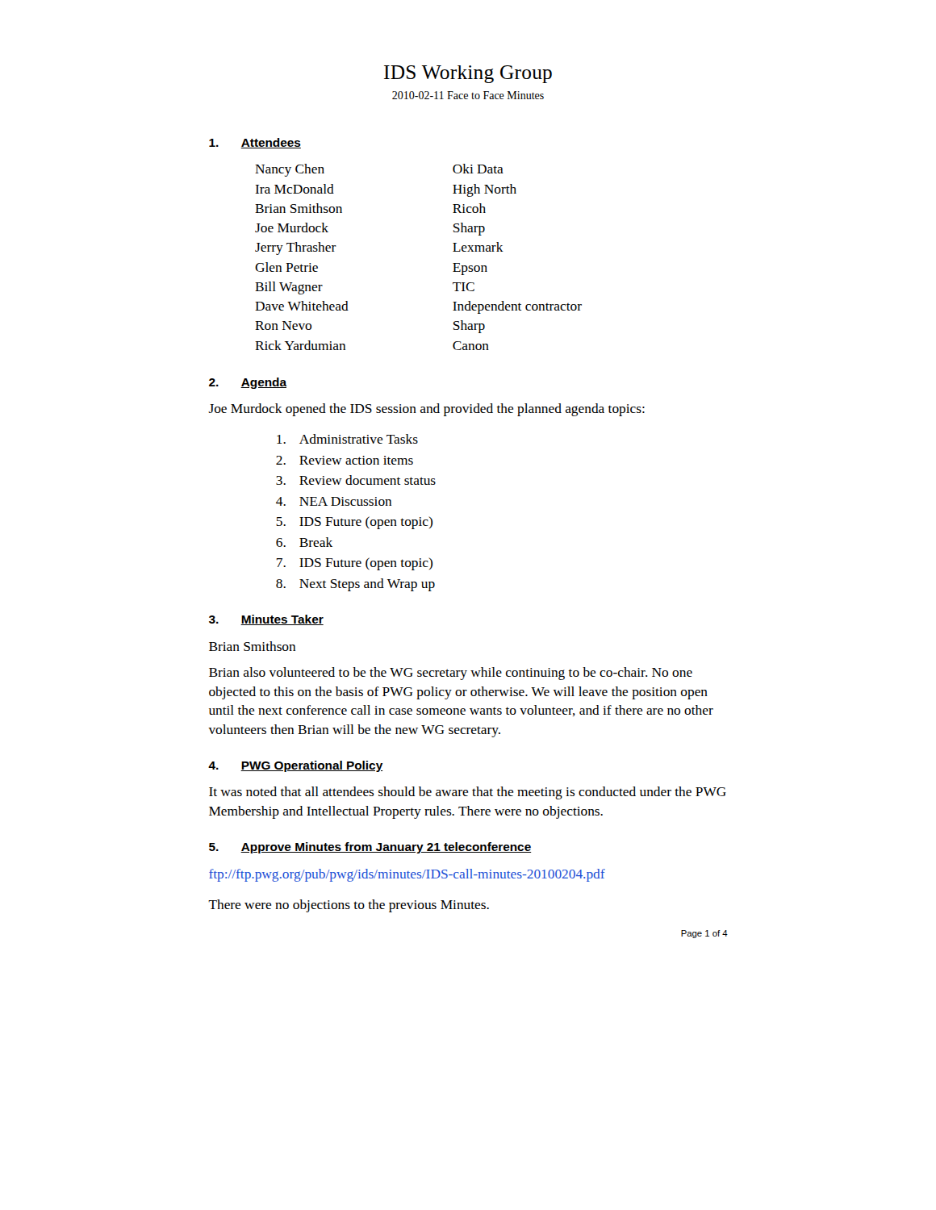IDS Working Group
2010-02-11 Face to Face Minutes
1. Attendees
| Nancy Chen | Oki Data |
| Ira McDonald | High North |
| Brian Smithson | Ricoh |
| Joe Murdock | Sharp |
| Jerry Thrasher | Lexmark |
| Glen Petrie | Epson |
| Bill Wagner | TIC |
| Dave Whitehead | Independent contractor |
| Ron Nevo | Sharp |
| Rick Yardumian | Canon |
2. Agenda
Joe Murdock opened the IDS session and provided the planned agenda topics:
Administrative Tasks
Review action items
Review document status
NEA Discussion
IDS Future (open topic)
Break
IDS Future (open topic)
Next Steps and Wrap up
3. Minutes Taker
Brian Smithson
Brian also volunteered to be the WG secretary while continuing to be co-chair. No one objected to this on the basis of PWG policy or otherwise. We will leave the position open until the next conference call in case someone wants to volunteer, and if there are no other volunteers then Brian will be the new WG secretary.
4. PWG Operational Policy
It was noted that all attendees should be aware that the meeting is conducted under the PWG Membership and Intellectual Property rules. There were no objections.
5. Approve Minutes from January 21 teleconference
ftp://ftp.pwg.org/pub/pwg/ids/minutes/IDS-call-minutes-20100204.pdf
There were no objections to the previous Minutes.
Page 1 of 4